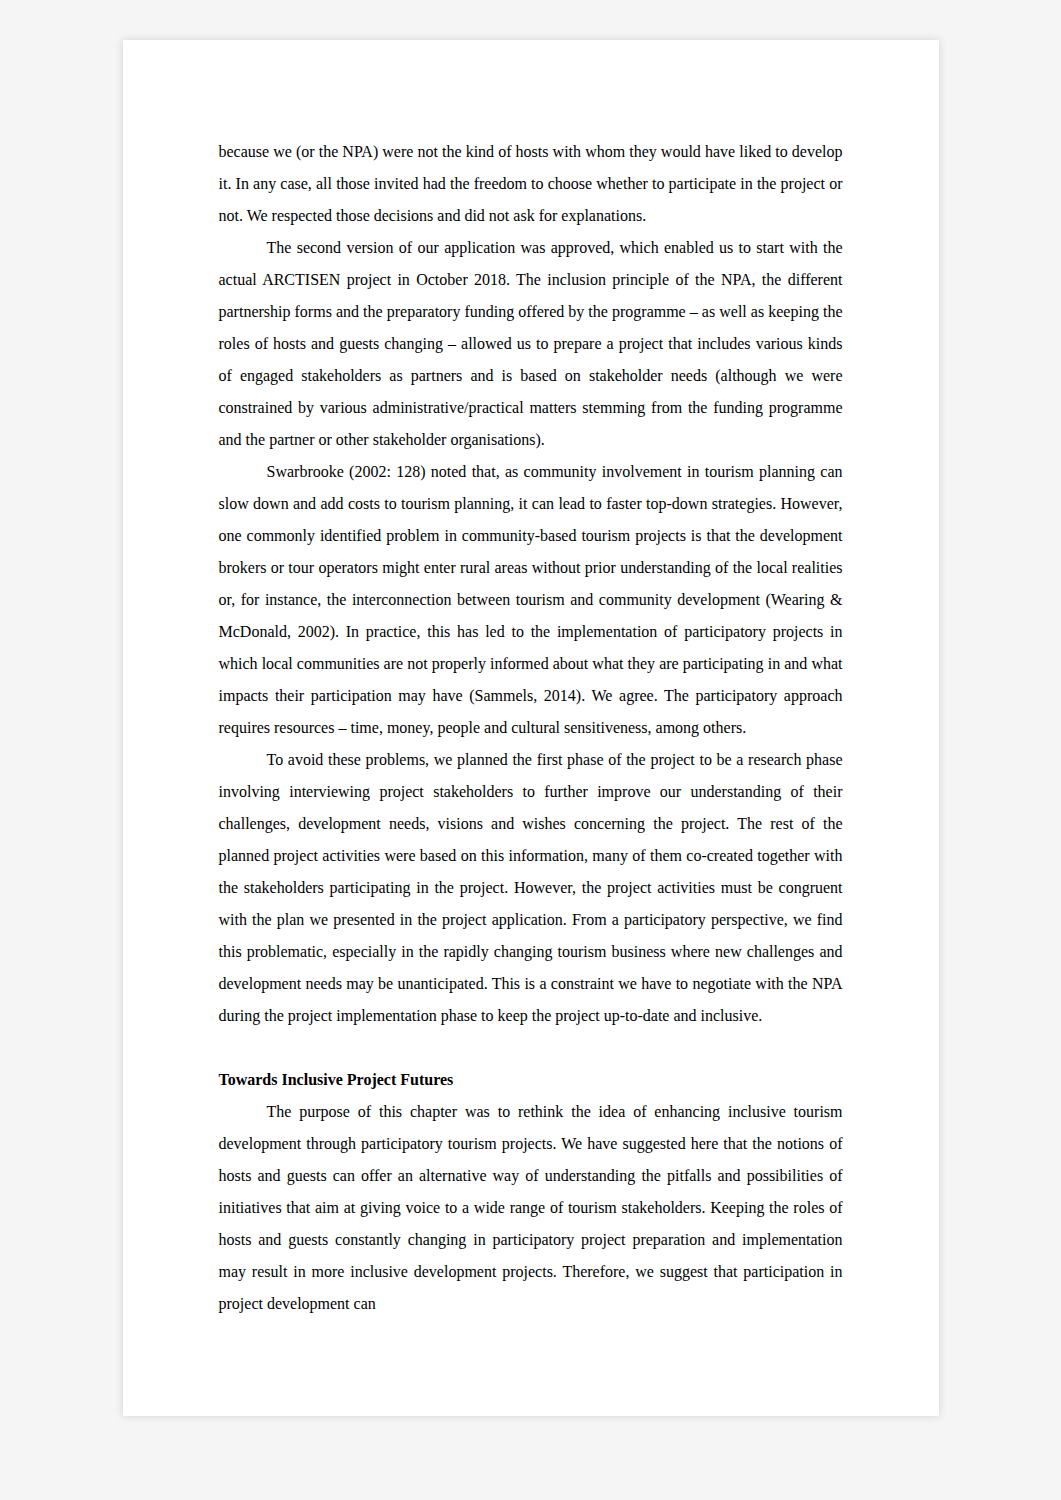because we (or the NPA) were not the kind of hosts with whom they would have liked to develop it. In any case, all those invited had the freedom to choose whether to participate in the project or not. We respected those decisions and did not ask for explanations.
The second version of our application was approved, which enabled us to start with the actual ARCTISEN project in October 2018. The inclusion principle of the NPA, the different partnership forms and the preparatory funding offered by the programme – as well as keeping the roles of hosts and guests changing – allowed us to prepare a project that includes various kinds of engaged stakeholders as partners and is based on stakeholder needs (although we were constrained by various administrative/practical matters stemming from the funding programme and the partner or other stakeholder organisations).
Swarbrooke (2002: 128) noted that, as community involvement in tourism planning can slow down and add costs to tourism planning, it can lead to faster top-down strategies. However, one commonly identified problem in community-based tourism projects is that the development brokers or tour operators might enter rural areas without prior understanding of the local realities or, for instance, the interconnection between tourism and community development (Wearing & McDonald, 2002). In practice, this has led to the implementation of participatory projects in which local communities are not properly informed about what they are participating in and what impacts their participation may have (Sammels, 2014). We agree. The participatory approach requires resources – time, money, people and cultural sensitiveness, among others.
To avoid these problems, we planned the first phase of the project to be a research phase involving interviewing project stakeholders to further improve our understanding of their challenges, development needs, visions and wishes concerning the project. The rest of the planned project activities were based on this information, many of them co-created together with the stakeholders participating in the project. However, the project activities must be congruent with the plan we presented in the project application. From a participatory perspective, we find this problematic, especially in the rapidly changing tourism business where new challenges and development needs may be unanticipated. This is a constraint we have to negotiate with the NPA during the project implementation phase to keep the project up-to-date and inclusive.
Towards Inclusive Project Futures
The purpose of this chapter was to rethink the idea of enhancing inclusive tourism development through participatory tourism projects. We have suggested here that the notions of hosts and guests can offer an alternative way of understanding the pitfalls and possibilities of initiatives that aim at giving voice to a wide range of tourism stakeholders. Keeping the roles of hosts and guests constantly changing in participatory project preparation and implementation may result in more inclusive development projects. Therefore, we suggest that participation in project development can